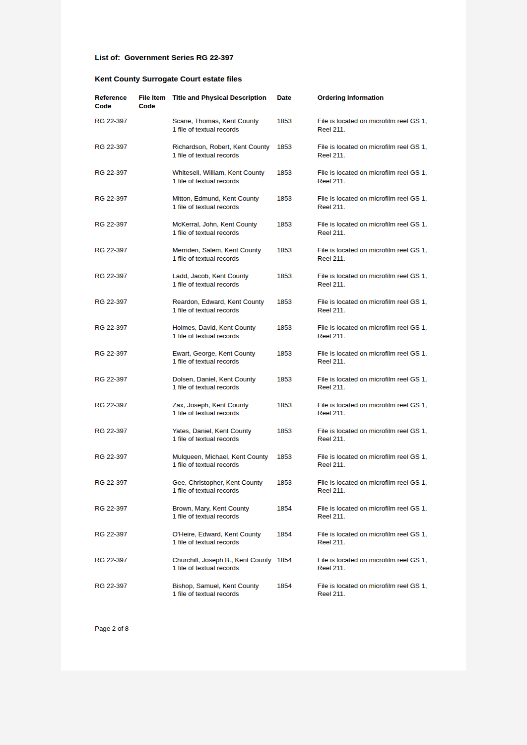List of: Government Series RG 22-397
Kent County Surrogate Court estate files
| Reference Code | File Item Code | Title and Physical Description | Date | Ordering Information |
| --- | --- | --- | --- | --- |
| RG 22-397 | | Scane, Thomas, Kent County 1 file of textual records | 1853 | File is located on microfilm reel GS 1, Reel 211. |
| RG 22-397 | | Richardson, Robert, Kent County 1 file of textual records | 1853 | File is located on microfilm reel GS 1, Reel 211. |
| RG 22-397 | | Whitesell, William, Kent County 1 file of textual records | 1853 | File is located on microfilm reel GS 1, Reel 211. |
| RG 22-397 | | Mitton, Edmund, Kent County 1 file of textual records | 1853 | File is located on microfilm reel GS 1, Reel 211. |
| RG 22-397 | | McKerral, John, Kent County 1 file of textual records | 1853 | File is located on microfilm reel GS 1, Reel 211. |
| RG 22-397 | | Merriden, Salem, Kent County 1 file of textual records | 1853 | File is located on microfilm reel GS 1, Reel 211. |
| RG 22-397 | | Ladd, Jacob, Kent County 1 file of textual records | 1853 | File is located on microfilm reel GS 1, Reel 211. |
| RG 22-397 | | Reardon, Edward, Kent County 1 file of textual records | 1853 | File is located on microfilm reel GS 1, Reel 211. |
| RG 22-397 | | Holmes, David, Kent County 1 file of textual records | 1853 | File is located on microfilm reel GS 1, Reel 211. |
| RG 22-397 | | Ewart, George, Kent County 1 file of textual records | 1853 | File is located on microfilm reel GS 1, Reel 211. |
| RG 22-397 | | Dolsen, Daniel, Kent County 1 file of textual records | 1853 | File is located on microfilm reel GS 1, Reel 211. |
| RG 22-397 | | Zax, Joseph, Kent County 1 file of textual records | 1853 | File is located on microfilm reel GS 1, Reel 211. |
| RG 22-397 | | Yates, Daniel, Kent County 1 file of textual records | 1853 | File is located on microfilm reel GS 1, Reel 211. |
| RG 22-397 | | Mulqueen, Michael, Kent County 1 file of textual records | 1853 | File is located on microfilm reel GS 1, Reel 211. |
| RG 22-397 | | Gee, Christopher, Kent County 1 file of textual records | 1853 | File is located on microfilm reel GS 1, Reel 211. |
| RG 22-397 | | Brown, Mary, Kent County 1 file of textual records | 1854 | File is located on microfilm reel GS 1, Reel 211. |
| RG 22-397 | | O'Heire, Edward, Kent County 1 file of textual records | 1854 | File is located on microfilm reel GS 1, Reel 211. |
| RG 22-397 | | Churchill, Joseph B., Kent County 1 file of textual records | 1854 | File is located on microfilm reel GS 1, Reel 211. |
| RG 22-397 | | Bishop, Samuel, Kent County 1 file of textual records | 1854 | File is located on microfilm reel GS 1, Reel 211. |
Page 2 of 8